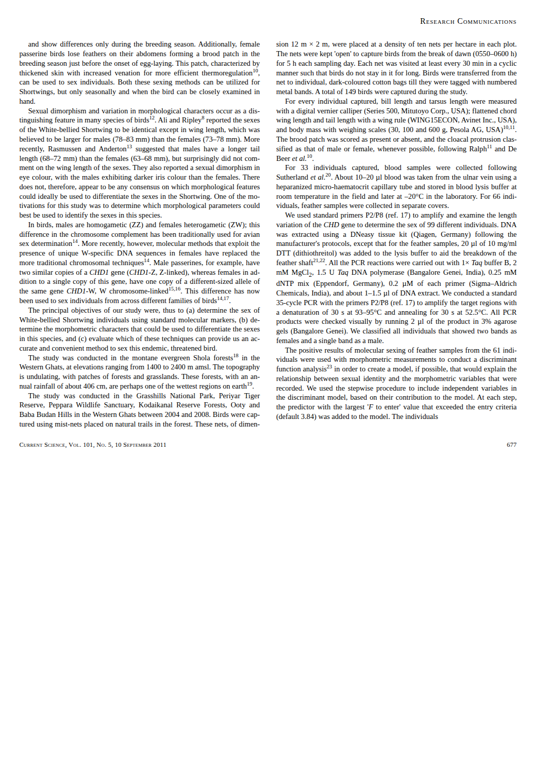Research Communications
and show differences only during the breeding season. Additionally, female passerine birds lose feathers on their abdomens forming a brood patch in the breeding season just before the onset of egg-laying. This patch, characterized by thickened skin with increased venation for more efficient thermoregulation10, can be used to sex individuals. Both these sexing methods can be utilized for Shortwings, but only seasonally and when the bird can be closely examined in hand.
Sexual dimorphism and variation in morphological characters occur as a distinguishing feature in many species of birds12. Ali and Ripley8 reported the sexes of the White-bellied Shortwing to be identical except in wing length, which was believed to be larger for males (78–83 mm) than the females (73–78 mm). More recently, Rasmussen and Anderton13 suggested that males have a longer tail length (68–72 mm) than the females (63–68 mm), but surprisingly did not comment on the wing length of the sexes. They also reported a sexual dimorphism in eye colour, with the males exhibiting darker iris colour than the females. There does not, therefore, appear to be any consensus on which morphological features could ideally be used to differentiate the sexes in the Shortwing. One of the motivations for this study was to determine which morphological parameters could best be used to identify the sexes in this species.
In birds, males are homogametic (ZZ) and females heterogametic (ZW); this difference in the chromosome complement has been traditionally used for avian sex determination14. More recently, however, molecular methods that exploit the presence of unique W-specific DNA sequences in females have replaced the more traditional chromosomal techniques14. Male passerines, for example, have two similar copies of a CHD1 gene (CHD1-Z, Z-linked), whereas females in addition to a single copy of this gene, have one copy of a different-sized allele of the same gene CHD1-W, W chromosome-linked15,16. This difference has now been used to sex individuals from across different families of birds14,17.
The principal objectives of our study were, thus to (a) determine the sex of White-bellied Shortwing individuals using standard molecular markers, (b) determine the morphometric characters that could be used to differentiate the sexes in this species, and (c) evaluate which of these techniques can provide us an accurate and convenient method to sex this endemic, threatened bird.
The study was conducted in the montane evergreen Shola forests18 in the Western Ghats, at elevations ranging from 1400 to 2400 m amsl. The topography is undulating, with patches of forests and grasslands. These forests, with an annual rainfall of about 406 cm, are perhaps one of the wettest regions on earth19.
The study was conducted in the Grasshills National Park, Periyar Tiger Reserve, Peppara Wildlife Sanctuary, Kodaikanal Reserve Forests, Ooty and Baba Budan Hills in the Western Ghats between 2004 and 2008. Birds were captured using mist-nets placed on natural trails in the forest. These nets, of dimension 12 m × 2 m, were placed at a density of ten nets per hectare in each plot. The nets were kept 'open' to capture birds from the break of dawn (0550–0600 h) for 5 h each sampling day. Each net was visited at least every 30 min in a cyclic manner such that birds do not stay in it for long. Birds were transferred from the net to individual, dark-coloured cotton bags till they were tagged with numbered metal bands. A total of 149 birds were captured during the study.
For every individual captured, bill length and tarsus length were measured with a digital vernier calliper (Series 500, Mitutoyo Corp., USA); flattened chord wing length and tail length with a wing rule (WING15ECON, Avinet Inc., USA), and body mass with weighing scales (30, 100 and 600 g, Pesola AG, USA)10,11. The brood patch was scored as present or absent, and the cloacal protrusion classified as that of male or female, whenever possible, following Ralph11 and De Beer et al.10.
For 33 individuals captured, blood samples were collected following Sutherland et al.20. About 10–20 µl blood was taken from the ulnar vein using a heparanized micro-haematocrit capillary tube and stored in blood lysis buffer at room temperature in the field and later at –20°C in the laboratory. For 66 individuals, feather samples were collected in separate covers.
We used standard primers P2/P8 (ref. 17) to amplify and examine the length variation of the CHD gene to determine the sex of 99 different individuals. DNA was extracted using a DNeasy tissue kit (Qiagen, Germany) following the manufacturer's protocols, except that for the feather samples, 20 µl of 10 mg/ml DTT (dithiothreitol) was added to the lysis buffer to aid the breakdown of the feather shaft21,22. All the PCR reactions were carried out with 1× Taq buffer B, 2 mM MgCl2, 1.5 U Taq DNA polymerase (Bangalore Genei, India), 0.25 mM dNTP mix (Eppendorf, Germany), 0.2 µM of each primer (Sigma–Aldrich Chemicals, India), and about 1–1.5 µl of DNA extract. We conducted a standard 35-cycle PCR with the primers P2/P8 (ref. 17) to amplify the target regions with a denaturation of 30 s at 93–95°C and annealing for 30 s at 52.5°C. All PCR products were checked visually by running 2 µl of the product in 3% agarose gels (Bangalore Genei). We classified all individuals that showed two bands as females and a single band as a male.
The positive results of molecular sexing of feather samples from the 61 individuals were used with morphometric measurements to conduct a discriminant function analysis23 in order to create a model, if possible, that would explain the relationship between sexual identity and the morphometric variables that were recorded. We used the stepwise procedure to include independent variables in the discriminant model, based on their contribution to the model. At each step, the predictor with the largest 'F to enter' value that exceeded the entry criteria (default 3.84) was added to the model. The individuals
Current Science, Vol. 101, No. 5, 10 September 2011 677